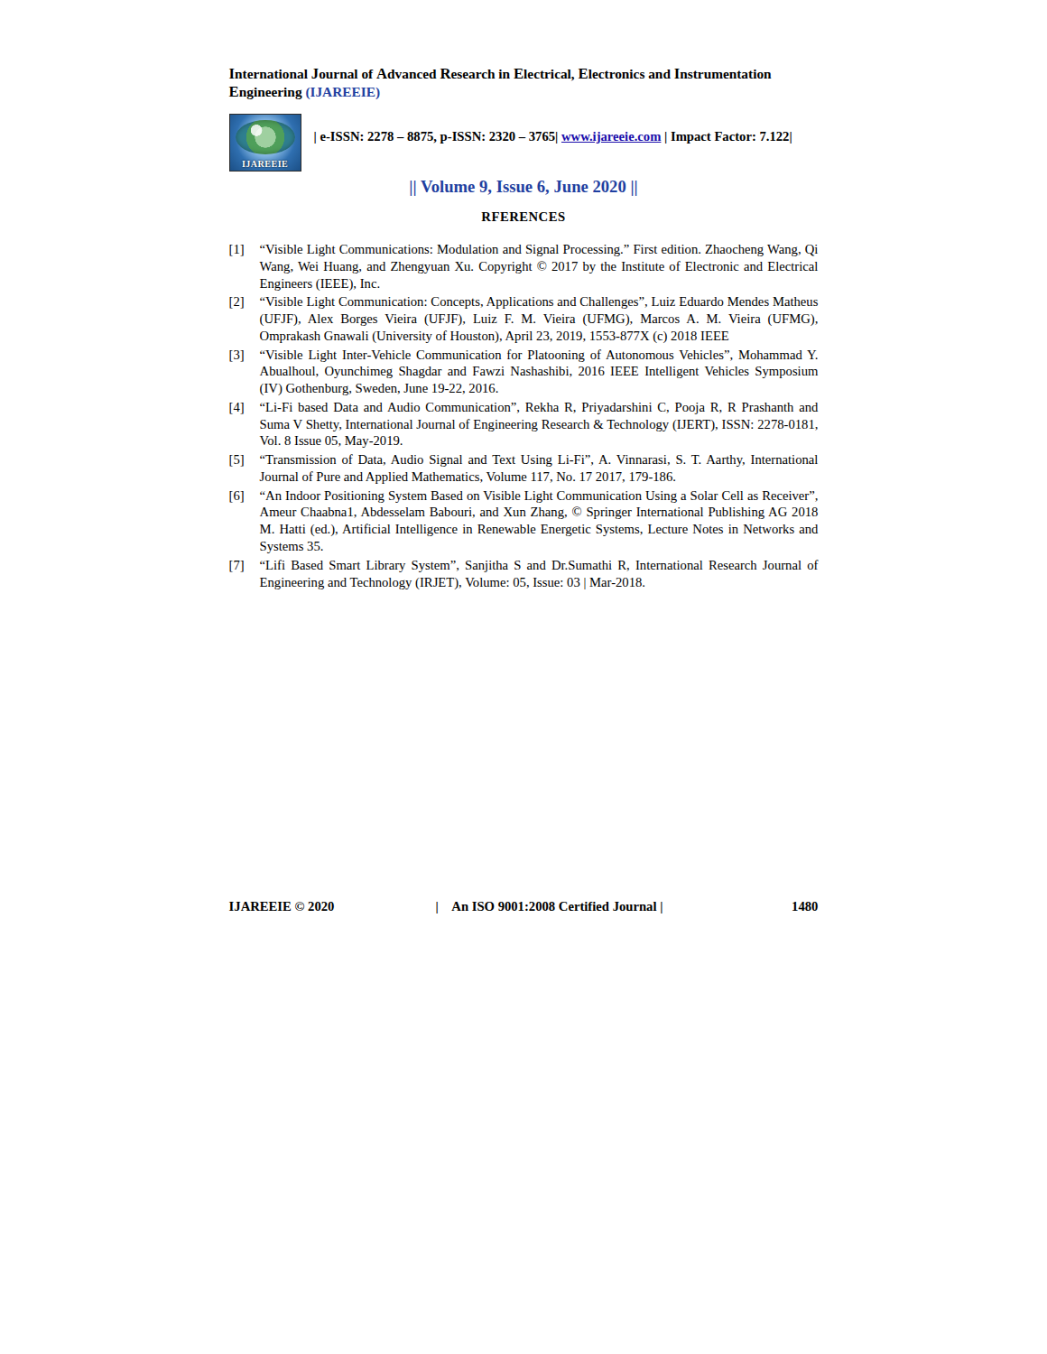International Journal of Advanced Research in Electrical, Electronics and Instrumentation Engineering (IJAREEIE)
IJAREEIE
| e-ISSN: 2278 – 8875, p-ISSN: 2320 – 3765| www.ijareeie.com | Impact Factor: 7.122|
|| Volume 9, Issue 6, June 2020 ||
RFERENCES
[1]“Visible Light Communications: Modulation and Signal Processing.” First edition. Zhaocheng Wang, Qi Wang, Wei Huang, and Zhengyuan Xu. Copyright © 2017 by the Institute of Electronic and Electrical Engineers (IEEE), Inc.
[2]“Visible Light Communication: Concepts, Applications and Challenges”, Luiz Eduardo Mendes Matheus (UFJF), Alex Borges Vieira (UFJF), Luiz F. M. Vieira (UFMG), Marcos A. M. Vieira (UFMG), Omprakash Gnawali (University of Houston), April 23, 2019, 1553-877X (c) 2018 IEEE
[3]“Visible Light Inter-Vehicle Communication for Platooning of Autonomous Vehicles”, Mohammad Y. Abualhoul, Oyunchimeg Shagdar and Fawzi Nashashibi, 2016 IEEE Intelligent Vehicles Symposium (IV) Gothenburg, Sweden, June 19-22, 2016.
[4]“Li-Fi based Data and Audio Communication”, Rekha R, Priyadarshini C, Pooja R, R Prashanth and Suma V Shetty, International Journal of Engineering Research & Technology (IJERT), ISSN: 2278-0181, Vol. 8 Issue 05, May-2019.
[5]“Transmission of Data, Audio Signal and Text Using Li-Fi”, A. Vinnarasi, S. T. Aarthy, International Journal of Pure and Applied Mathematics, Volume 117, No. 17 2017, 179-186.
[6]“An Indoor Positioning System Based on Visible Light Communication Using a Solar Cell as Receiver”, Ameur Chaabna1, Abdesselam Babouri, and Xun Zhang, © Springer International Publishing AG 2018 M. Hatti (ed.), Artificial Intelligence in Renewable Energetic Systems, Lecture Notes in Networks and Systems 35.
[7]“Lifi Based Smart Library System”, Sanjitha S and Dr.Sumathi R, International Research Journal of Engineering and Technology (IRJET), Volume: 05, Issue: 03 | Mar-2018.
IJAREEIE © 2020
| An ISO 9001:2008 Certified Journal |
1480